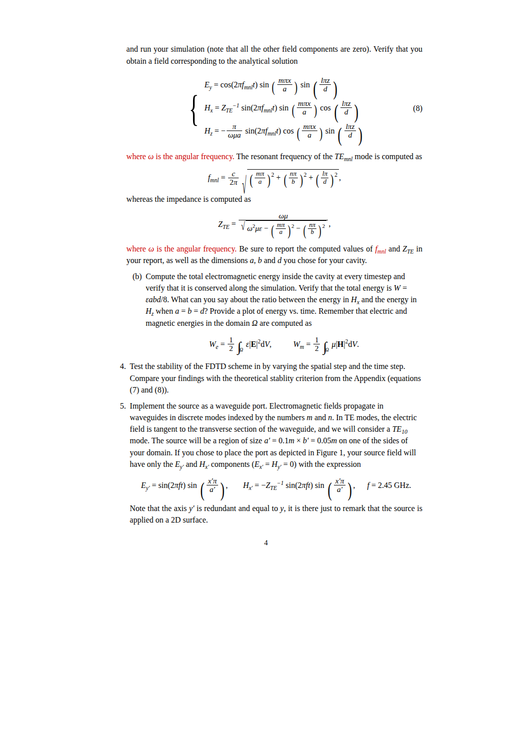and run your simulation (note that all the other field components are zero). Verify that you obtain a field corresponding to the analytical solution
{
Ey = cos(2πfmnlt) sin (mπx a) sin (lπz d)
Hx = ZTE−1 sin(2πfmnlt) sin (mπx a) cos (lπz d)
Hz = −πωμa sin(2πfmnlt) cos (mπx a) sin (lπz d)
(8)
where ω is the angular frequency. The resonant frequency of the TEmnl mode is computed as
fmnl = c 2π (mπ a)2 + (nπ b)2 + (lπ d)2 ,
whereas the impedance is computed as
ZTE = ωμ ω2με − (mπ a)2 − (nπ b)2 ,
where ω is the angular frequency. Be sure to report the computed values of fmnl and ZTE in your report, as well as the dimensions a, b and d you chose for your cavity.
(b) Compute the total electromagnetic energy inside the cavity at every timestep and verify that it is conserved along the simulation. Verify that the total energy is W = εabd/8. What can you say about the ratio between the energy in Hx and the energy in Hz when a = b = d? Provide a plot of energy vs. time. Remember that electric and magnetic energies in the domain Ω are computed as
We = 12 ∫Ω ε|E|2dV, Wm = 12 ∫Ω μ|H|2dV.
4. Test the stability of the FDTD scheme in by varying the spatial step and the time step. Compare your findings with the theoretical stablity criterion from the Appendix (equations (7) and (8)).
5. Implement the source as a waveguide port. Electromagnetic fields propagate in waveguides in discrete modes indexed by the numbers m and n. In TE modes, the electric field is tangent to the transverse section of the waveguide, and we will consider a TE10 mode. The source will be a region of size a′ = 0.1m × b′ = 0.05m on one of the sides of your domain. If you chose to place the port as depicted in Figure 1, your source field will have only the Ey′ and Hx′ components (Ex′ = Hy′ = 0) with the expression
Ey′ = sin(2πft) sin (x′π a′), Hx′ = −ZTE−1 sin(2πft) sin (x′π a′), f = 2.45 GHz.
Note that the axis y′ is redundant and equal to y, it is there just to remark that the source is applied on a 2D surface.
4